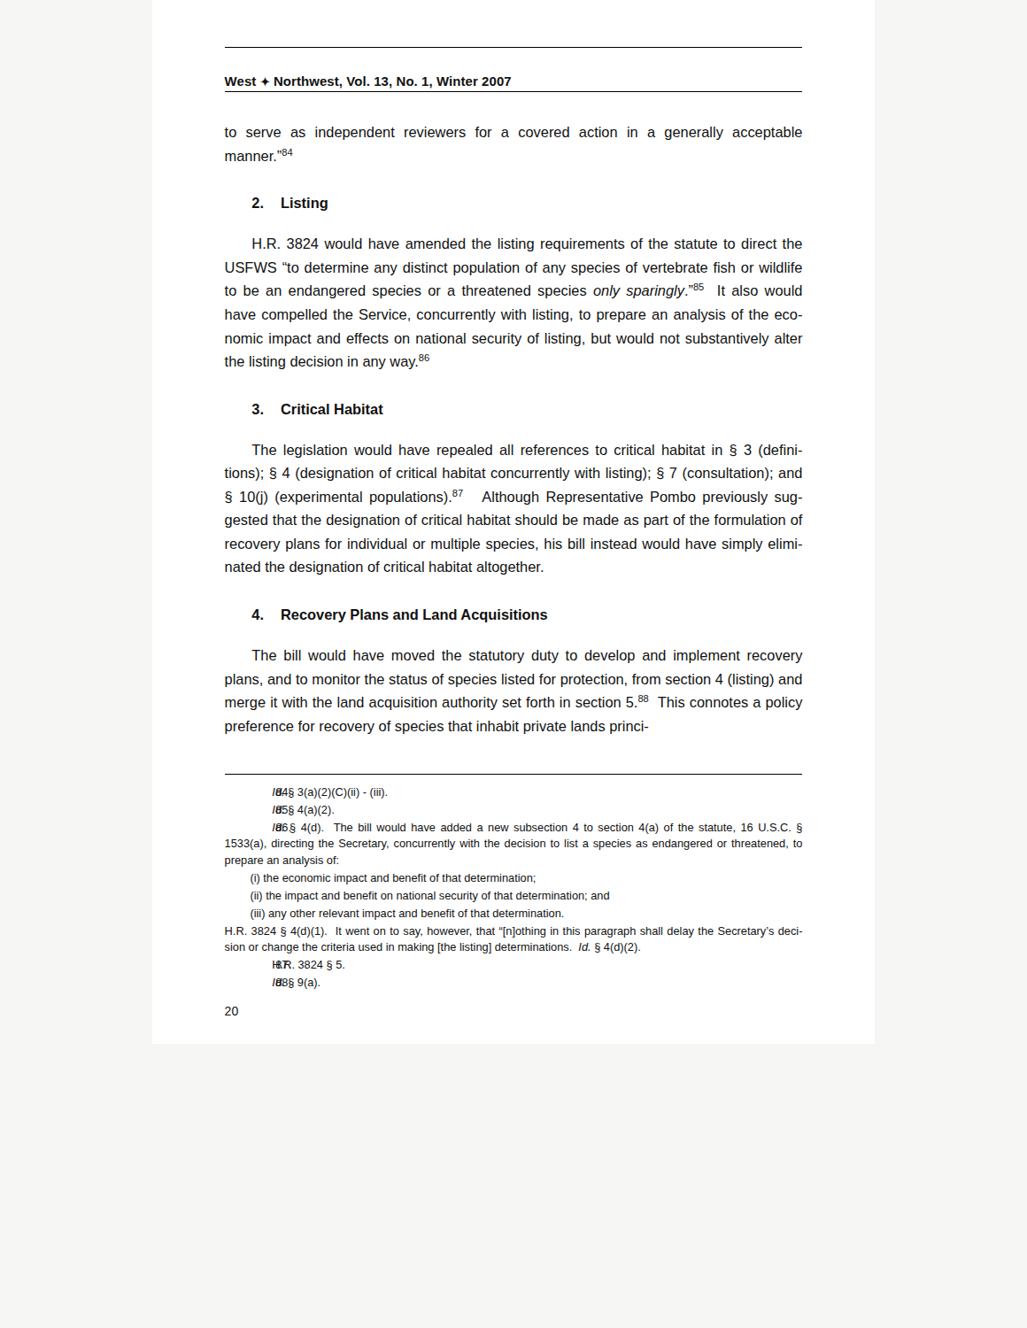West ✦ Northwest, Vol. 13, No. 1, Winter 2007
to serve as independent reviewers for a covered action in a generally acceptable manner.”84
2. Listing
H.R. 3824 would have amended the listing requirements of the statute to direct the USFWS “to determine any distinct population of any species of vertebrate fish or wildlife to be an endangered species or a threatened species only sparingly.”85 It also would have compelled the Service, concurrently with listing, to prepare an analysis of the economic impact and effects on national security of listing, but would not substantively alter the listing decision in any way.86
3. Critical Habitat
The legislation would have repealed all references to critical habitat in § 3 (definitions); § 4 (designation of critical habitat concurrently with listing); § 7 (consultation); and § 10(j) (experimental populations).87 Although Representative Pombo previously suggested that the designation of critical habitat should be made as part of the formulation of recovery plans for individual or multiple species, his bill instead would have simply eliminated the designation of critical habitat altogether.
4. Recovery Plans and Land Acquisitions
The bill would have moved the statutory duty to develop and implement recovery plans, and to monitor the status of species listed for protection, from section 4 (listing) and merge it with the land acquisition authority set forth in section 5.88 This connotes a policy preference for recovery of species that inhabit private lands princi-
84. Id. § 3(a)(2)(C)(ii) - (iii).
85. Id. § 4(a)(2).
86. Id. § 4(d). The bill would have added a new subsection 4 to section 4(a) of the statute, 16 U.S.C. § 1533(a), directing the Secretary, concurrently with the decision to list a species as endangered or threatened, to prepare an analysis of:
(i) the economic impact and benefit of that determination;
(ii) the impact and benefit on national security of that determination; and
(iii) any other relevant impact and benefit of that determination.
H.R. 3824 § 4(d)(1). It went on to say, however, that “[n]othing in this paragraph shall delay the Secretary’s decision or change the criteria used in making [the listing] determinations. Id. § 4(d)(2).
87. H.R. 3824 § 5.
88. Id. § 9(a).
20